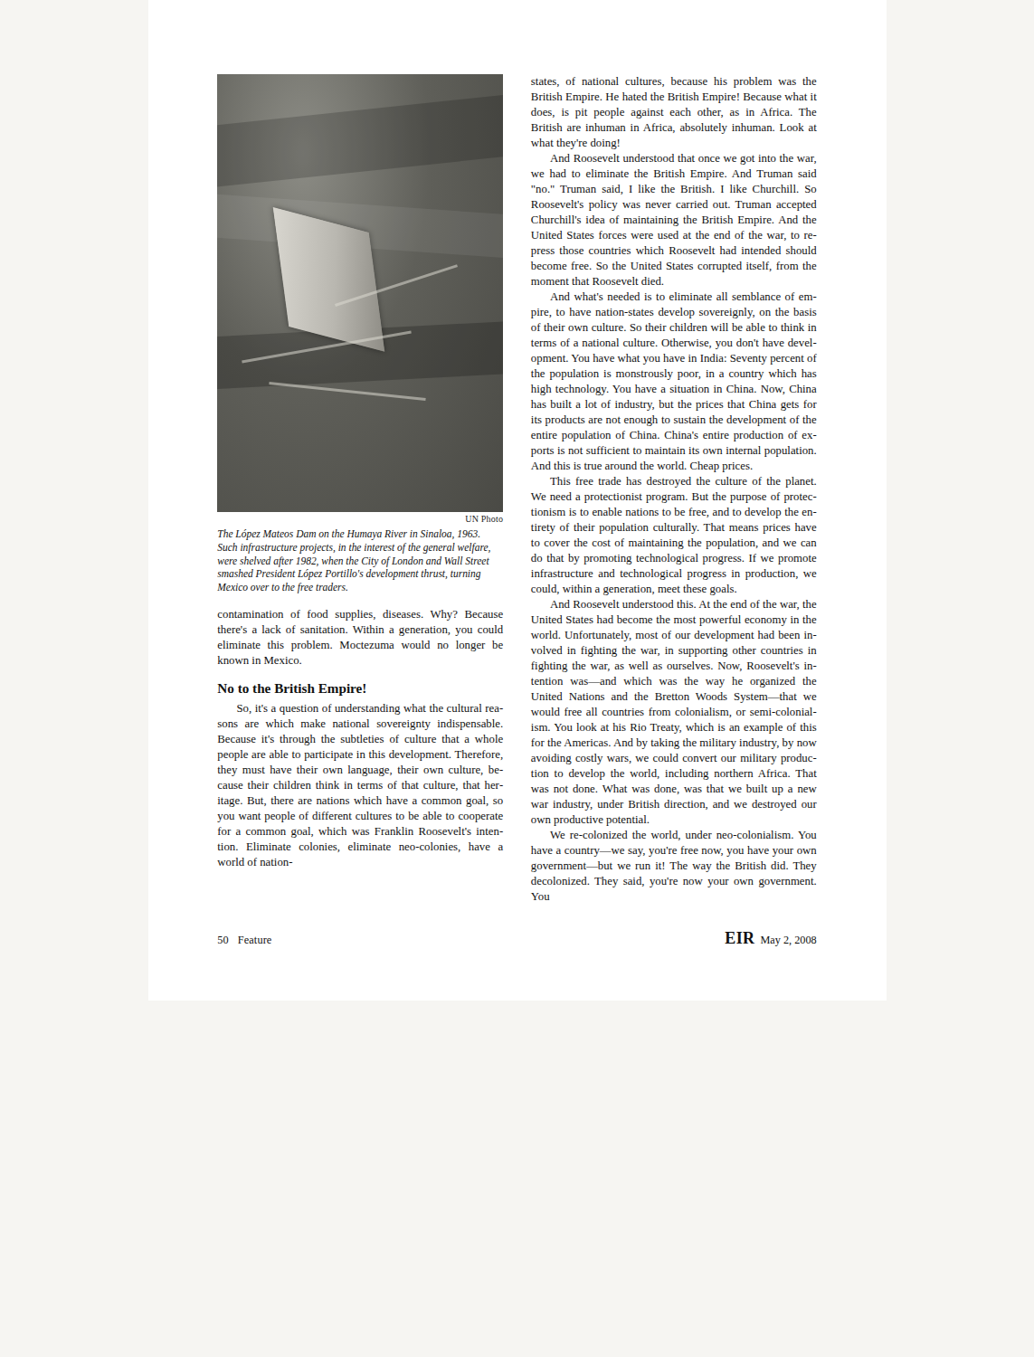UN Photo
The López Mateos Dam on the Humaya River in Sinaloa, 1963. Such infrastructure projects, in the interest of the general welfare, were shelved after 1982, when the City of London and Wall Street smashed President López Portillo's development thrust, turning Mexico over to the free traders.
contamination of food supplies, diseases. Why? Because there's a lack of sanitation. Within a generation, you could eliminate this problem. Moctezuma would no longer be known in Mexico.
No to the British Empire!
So, it's a question of understanding what the cultural reasons are which make national sovereignty indispensable. Because it's through the subtleties of culture that a whole people are able to participate in this development. Therefore, they must have their own language, their own culture, because their children think in terms of that culture, that heritage. But, there are nations which have a common goal, so you want people of different cultures to be able to cooperate for a common goal, which was Franklin Roosevelt's intention. Eliminate colonies, eliminate neo-colonies, have a world of nation-
states, of national cultures, because his problem was the British Empire. He hated the British Empire! Because what it does, is pit people against each other, as in Africa. The British are inhuman in Africa, absolutely inhuman. Look at what they're doing!
And Roosevelt understood that once we got into the war, we had to eliminate the British Empire. And Truman said "no." Truman said, I like the British. I like Churchill. So Roosevelt's policy was never carried out. Truman accepted Churchill's idea of maintaining the British Empire. And the United States forces were used at the end of the war, to repress those countries which Roosevelt had intended should become free. So the United States corrupted itself, from the moment that Roosevelt died.
And what's needed is to eliminate all semblance of empire, to have nation-states develop sovereignly, on the basis of their own culture. So their children will be able to think in terms of a national culture. Otherwise, you don't have development. You have what you have in India: Seventy percent of the population is monstrously poor, in a country which has high technology. You have a situation in China. Now, China has built a lot of industry, but the prices that China gets for its products are not enough to sustain the development of the entire population of China. China's entire production of exports is not sufficient to maintain its own internal population. And this is true around the world. Cheap prices.
This free trade has destroyed the culture of the planet. We need a protectionist program. But the purpose of protectionism is to enable nations to be free, and to develop the entirety of their population culturally. That means prices have to cover the cost of maintaining the population, and we can do that by promoting technological progress. If we promote infrastructure and technological progress in production, we could, within a generation, meet these goals.
And Roosevelt understood this. At the end of the war, the United States had become the most powerful economy in the world. Unfortunately, most of our development had been involved in fighting the war, in supporting other countries in fighting the war, as well as ourselves. Now, Roosevelt's intention was—and which was the way he organized the United Nations and the Bretton Woods System—that we would free all countries from colonialism, or semi-colonialism. You look at his Rio Treaty, which is an example of this for the Americas. And by taking the military industry, by now avoiding costly wars, we could convert our military production to develop the world, including northern Africa. That was not done. What was done, was that we built up a new war industry, under British direction, and we destroyed our own productive potential.
We re-colonized the world, under neo-colonialism. You have a country—we say, you're free now, you have your own government—but we run it! The way the British did. They decolonized. They said, you're now your own government. You
50 Feature
EIRMay 2, 2008